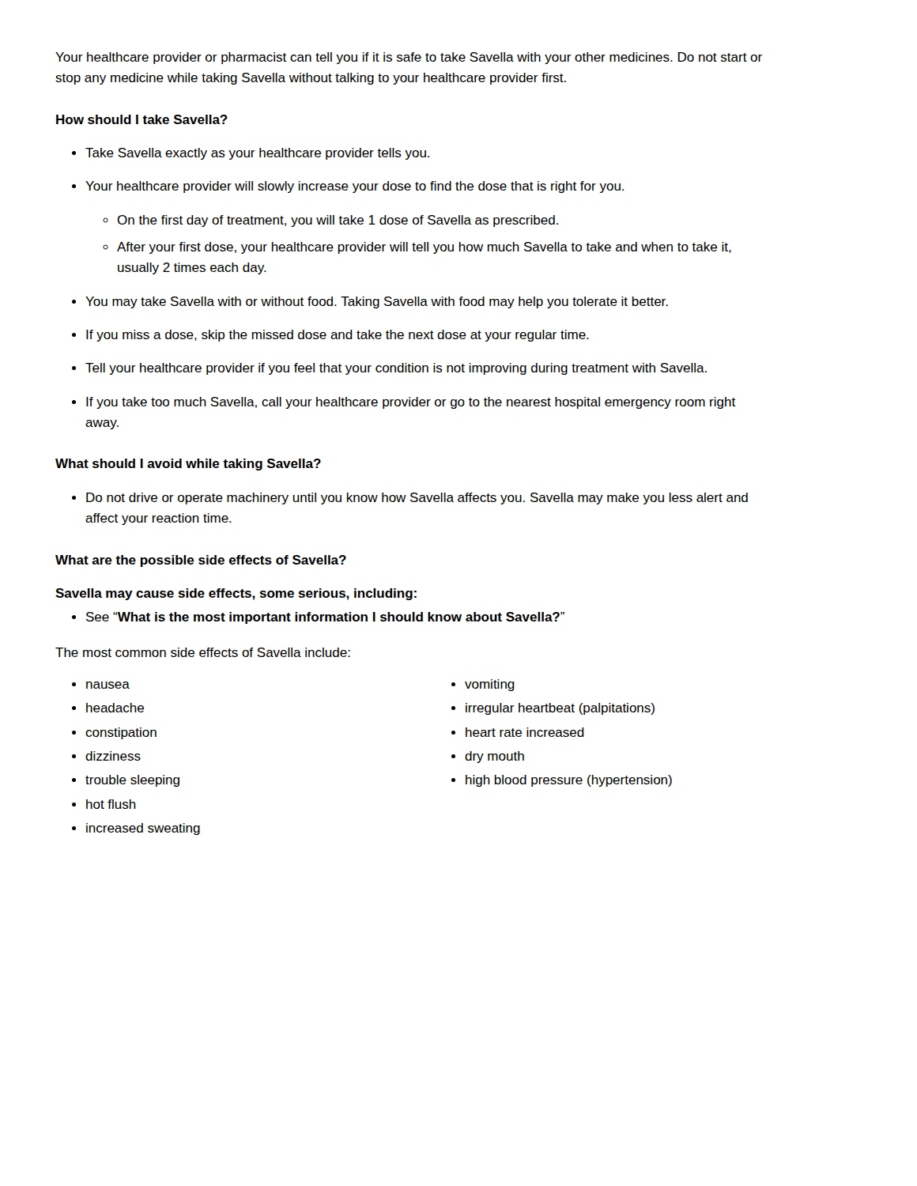Your healthcare provider or pharmacist can tell you if it is safe to take Savella with your other medicines. Do not start or stop any medicine while taking Savella without talking to your healthcare provider first.
How should I take Savella?
Take Savella exactly as your healthcare provider tells you.
Your healthcare provider will slowly increase your dose to find the dose that is right for you.
On the first day of treatment, you will take 1 dose of Savella as prescribed.
After your first dose, your healthcare provider will tell you how much Savella to take and when to take it, usually 2 times each day.
You may take Savella with or without food. Taking Savella with food may help you tolerate it better.
If you miss a dose, skip the missed dose and take the next dose at your regular time.
Tell your healthcare provider if you feel that your condition is not improving during treatment with Savella.
If you take too much Savella, call your healthcare provider or go to the nearest hospital emergency room right away.
What should I avoid while taking Savella?
Do not drive or operate machinery until you know how Savella affects you. Savella may make you less alert and affect your reaction time.
What are the possible side effects of Savella?
Savella may cause side effects, some serious, including:
See “What is the most important information I should know about Savella?”
The most common side effects of Savella include:
nausea
headache
constipation
dizziness
trouble sleeping
hot flush
increased sweating
vomiting
irregular heartbeat (palpitations)
heart rate increased
dry mouth
high blood pressure (hypertension)